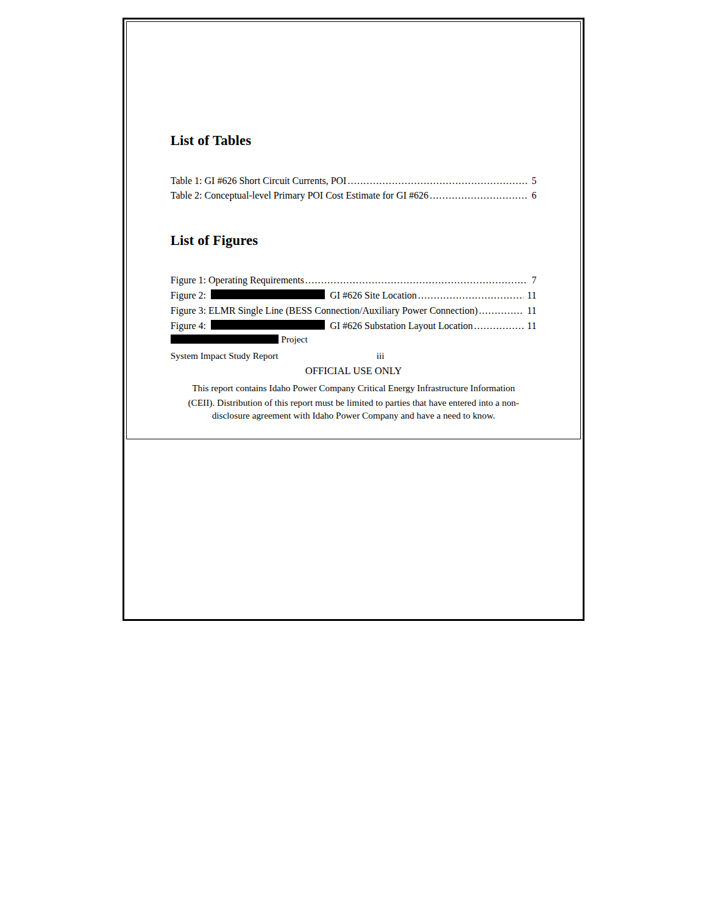List of Tables
Table 1: GI #626 Short Circuit Currents, POI ................................................................................. 5
Table 2: Conceptual-level Primary POI Cost Estimate for GI #626 ................................................................................. 6
List of Figures
Figure 1: Operating Requirements ................................................................................. 7
Figure 2: GI #626 Site Location ................................................................................. 11
Figure 3: ELMR Single Line (BESS Connection/Auxiliary Power Connection) ................................................................................. 11
Figure 4: GI #626 Substation Layout Location ................................................................................. 11
Project
System Impact Study Report iii
OFFICIAL USE ONLY
This report contains Idaho Power Company Critical Energy Infrastructure Information
(CEII). Distribution of this report must be limited to parties that have entered into a non-disclosure agreement with Idaho Power Company and have a need to know.